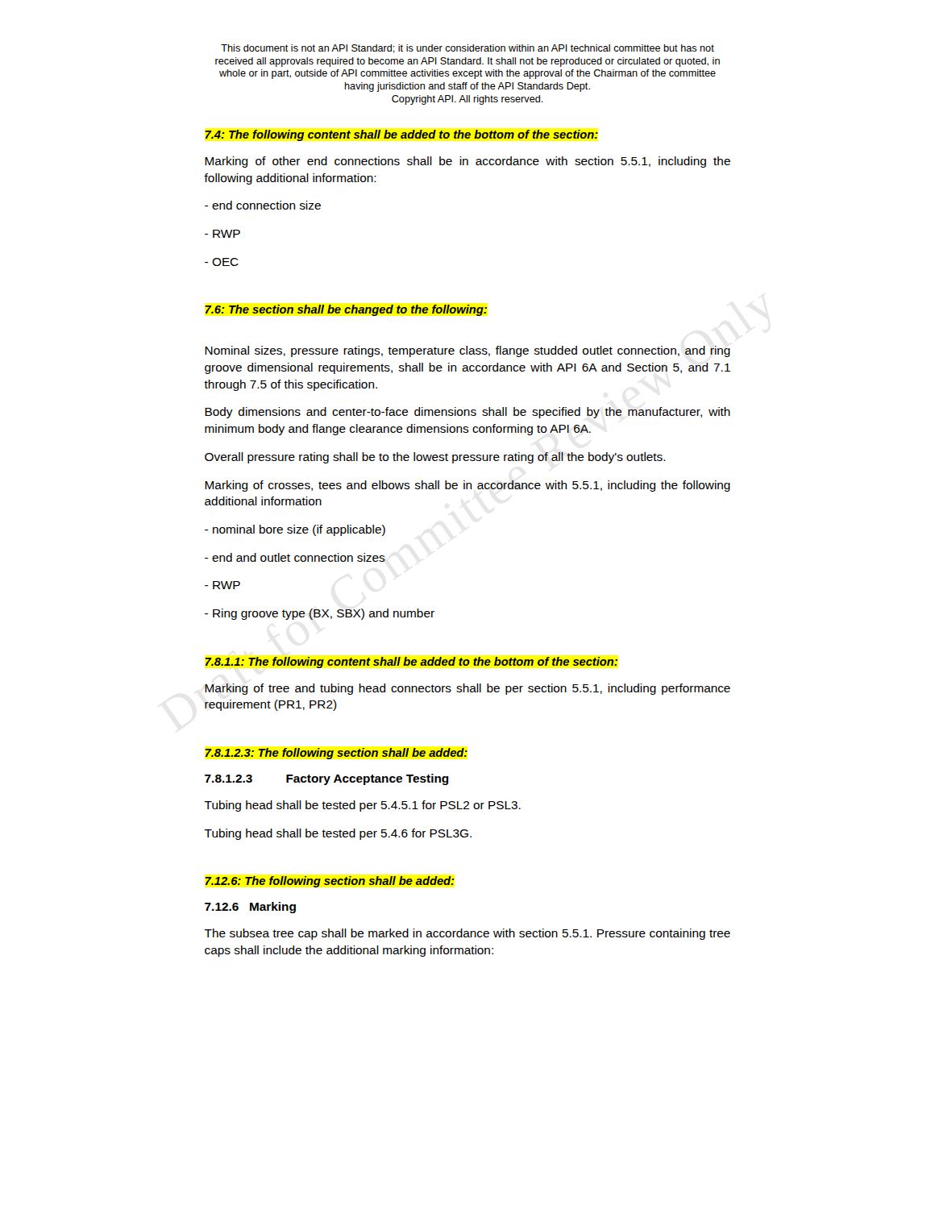Draft for Committee Review Only
This document is not an API Standard; it is under consideration within an API technical committee but has not received all approvals required to become an API Standard. It shall not be reproduced or circulated or quoted, in whole or in part, outside of API committee activities except with the approval of the Chairman of the committee having jurisdiction and staff of the API Standards Dept.
Copyright API. All rights reserved.
7.4: The following content shall be added to the bottom of the section:
Marking of other end connections shall be in accordance with section 5.5.1, including the following additional information:
- end connection size
- RWP
- OEC
7.6: The section shall be changed to the following:
Nominal sizes, pressure ratings, temperature class, flange studded outlet connection, and ring groove dimensional requirements, shall be in accordance with API 6A and Section 5, and 7.1 through 7.5 of this specification.
Body dimensions and center-to-face dimensions shall be specified by the manufacturer, with minimum body and flange clearance dimensions conforming to API 6A.
Overall pressure rating shall be to the lowest pressure rating of all the body's outlets.
Marking of crosses, tees and elbows shall be in accordance with 5.5.1, including the following additional information
- nominal bore size (if applicable)
- end and outlet connection sizes
- RWP
- Ring groove type (BX, SBX) and number
7.8.1.1: The following content shall be added to the bottom of the section:
Marking of tree and tubing head connectors shall be per section 5.5.1, including performance requirement (PR1, PR2)
7.8.1.2.3: The following section shall be added:
7.8.1.2.3 Factory Acceptance Testing
Tubing head shall be tested per 5.4.5.1 for PSL2 or PSL3.
Tubing head shall be tested per 5.4.6 for PSL3G.
7.12.6: The following section shall be added:
7.12.6 Marking
The subsea tree cap shall be marked in accordance with section 5.5.1. Pressure containing tree caps shall include the additional marking information: